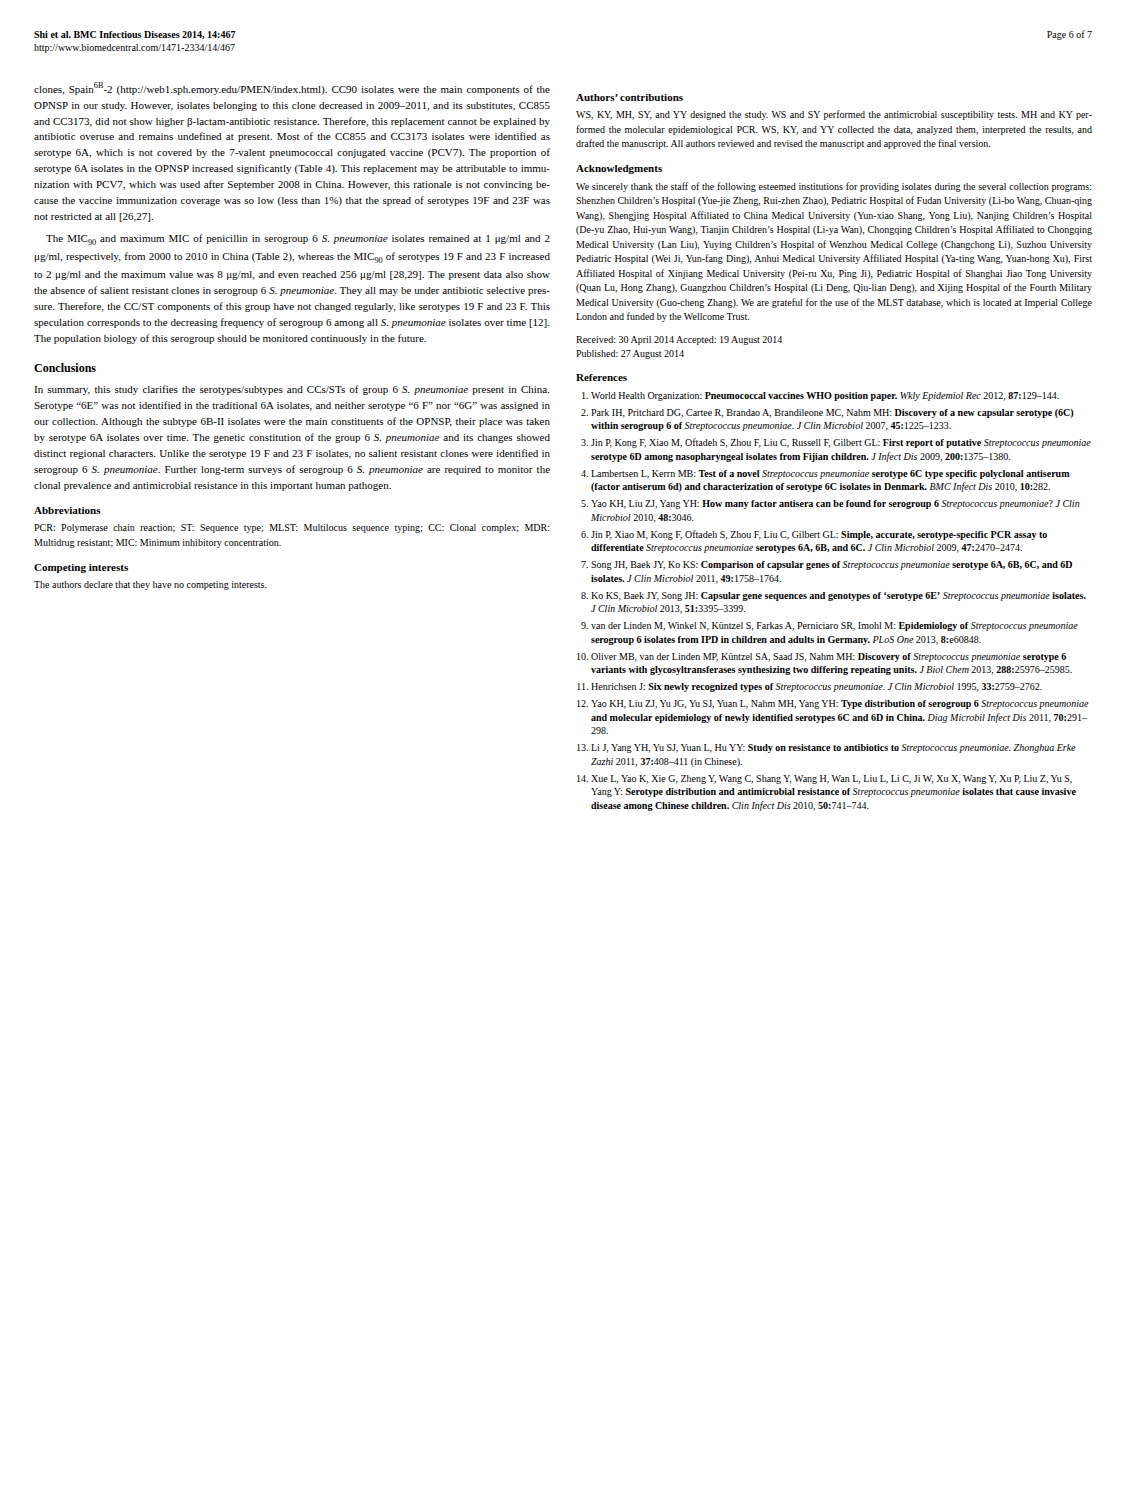Shi et al. BMC Infectious Diseases 2014, 14:467
http://www.biomedcentral.com/1471-2334/14/467
Page 6 of 7
clones, Spain6B-2 (http://web1.sph.emory.edu/PMEN/index.html). CC90 isolates were the main components of the OPNSP in our study. However, isolates belonging to this clone decreased in 2009–2011, and its substitutes, CC855 and CC3173, did not show higher β-lactam-antibiotic resistance. Therefore, this replacement cannot be explained by antibiotic overuse and remains undefined at present. Most of the CC855 and CC3173 isolates were identified as serotype 6A, which is not covered by the 7-valent pneumococcal conjugated vaccine (PCV7). The proportion of serotype 6A isolates in the OPNSP increased significantly (Table 4). This replacement may be attributable to immunization with PCV7, which was used after September 2008 in China. However, this rationale is not convincing because the vaccine immunization coverage was so low (less than 1%) that the spread of serotypes 19F and 23F was not restricted at all [26,27].
The MIC90 and maximum MIC of penicillin in serogroup 6 S. pneumoniae isolates remained at 1 μg/ml and 2 μg/ml, respectively, from 2000 to 2010 in China (Table 2), whereas the MIC90 of serotypes 19 F and 23 F increased to 2 μg/ml and the maximum value was 8 μg/ml, and even reached 256 μg/ml [28,29]. The present data also show the absence of salient resistant clones in serogroup 6 S. pneumoniae. They all may be under antibiotic selective pressure. Therefore, the CC/ST components of this group have not changed regularly, like serotypes 19 F and 23 F. This speculation corresponds to the decreasing frequency of serogroup 6 among all S. pneumoniae isolates over time [12]. The population biology of this serogroup should be monitored continuously in the future.
Conclusions
In summary, this study clarifies the serotypes/subtypes and CCs/STs of group 6 S. pneumoniae present in China. Serotype “6E” was not identified in the traditional 6A isolates, and neither serotype “6 F” nor “6G” was assigned in our collection. Although the subtype 6B-II isolates were the main constituents of the OPNSP, their place was taken by serotype 6A isolates over time. The genetic constitution of the group 6 S. pneumoniae and its changes showed distinct regional characters. Unlike the serotype 19 F and 23 F isolates, no salient resistant clones were identified in serogroup 6 S. pneumoniae. Further long-term surveys of serogroup 6 S. pneumoniae are required to monitor the clonal prevalence and antimicrobial resistance in this important human pathogen.
Abbreviations
PCR: Polymerase chain reaction; ST: Sequence type; MLST: Multilocus sequence typing; CC: Clonal complex; MDR: Multidrug resistant; MIC: Minimum inhibitory concentration.
Competing interests
The authors declare that they have no competing interests.
Authors’ contributions
WS, KY, MH, SY, and YY designed the study. WS and SY performed the antimicrobial susceptibility tests. MH and KY performed the molecular epidemiological PCR. WS, KY, and YY collected the data, analyzed them, interpreted the results, and drafted the manuscript. All authors reviewed and revised the manuscript and approved the final version.
Acknowledgments
We sincerely thank the staff of the following esteemed institutions for providing isolates during the several collection programs: Shenzhen Children’s Hospital (Yue-jie Zheng, Rui-zhen Zhao), Pediatric Hospital of Fudan University (Li-bo Wang, Chuan-qing Wang), Shengjing Hospital Affiliated to China Medical University (Yun-xiao Shang, Yong Liu), Nanjing Children’s Hospital (De-yu Zhao, Hui-yun Wang), Tianjin Children’s Hospital (Li-ya Wan), Chongqing Children’s Hospital Affiliated to Chongqing Medical University (Lan Liu), Yuying Children’s Hospital of Wenzhou Medical College (Changchong Li), Suzhou University Pediatric Hospital (Wei Ji, Yun-fang Ding), Anhui Medical University Affiliated Hospital (Ya-ting Wang, Yuan-hong Xu), First Affiliated Hospital of Xinjiang Medical University (Pei-ru Xu, Ping Ji), Pediatric Hospital of Shanghai Jiao Tong University (Quan Lu, Hong Zhang), Guangzhou Children’s Hospital (Li Deng, Qiu-lian Deng), and Xijing Hospital of the Fourth Military Medical University (Guo-cheng Zhang). We are grateful for the use of the MLST database, which is located at Imperial College London and funded by the Wellcome Trust.
Received: 30 April 2014 Accepted: 19 August 2014
Published: 27 August 2014
References
World Health Organization: Pneumococcal vaccines WHO position paper. Wkly Epidemiol Rec 2012, 87: 129–144.
Park IH, Pritchard DG, Cartee R, Brandao A, Brandileone MC, Nahm MH: Discovery of a new capsular serotype (6C) within serogroup 6 of Streptococcus pneumoniae. J Clin Microbiol 2007, 45: 1225–1233.
Jin P, Kong F, Xiao M, Oftadeh S, Zhou F, Liu C, Russell F, Gilbert GL: First report of putative Streptococcus pneumoniae serotype 6D among nasopharyngeal isolates from Fijian children. J Infect Dis 2009, 200: 1375–1380.
Lambertsen L, Kerrn MB: Test of a novel Streptococcus pneumoniae serotype 6C type specific polyclonal antiserum (factor antiserum 6d) and characterization of serotype 6C isolates in Denmark. BMC Infect Dis 2010, 10: 282.
Yao KH, Liu ZJ, Yang YH: How many factor antisera can be found for serogroup 6 Streptococcus pneumoniae? J Clin Microbiol 2010, 48: 3046.
Jin P, Xiao M, Kong F, Oftadeh S, Zhou F, Liu C, Gilbert GL: Simple, accurate, serotype-specific PCR assay to differentiate Streptococcus pneumoniae serotypes 6A, 6B, and 6C. J Clin Microbiol 2009, 47: 2470–2474.
Song JH, Baek JY, Ko KS: Comparison of capsular genes of Streptococcus pneumoniae serotype 6A, 6B, 6C, and 6D isolates. J Clin Microbiol 2011, 49: 1758–1764.
Ko KS, Baek JY, Song JH: Capsular gene sequences and genotypes of ‘serotype 6E’ Streptococcus pneumoniae isolates. J Clin Microbiol 2013, 51: 3395–3399.
van der Linden M, Winkel N, Küntzel S, Farkas A, Perniciaro SR, Imohl M: Epidemiology of Streptococcus pneumoniae serogroup 6 isolates from IPD in children and adults in Germany. PLoS One 2013, 8: e60848.
Oliver MB, van der Linden MP, Küntzel SA, Saad JS, Nahm MH: Discovery of Streptococcus pneumoniae serotype 6 variants with glycosyltransferases synthesizing two differing repeating units. J Biol Chem 2013, 288: 25976–25985.
Henrichsen J: Six newly recognized types of Streptococcus pneumoniae. J Clin Microbiol 1995, 33: 2759–2762.
Yao KH, Liu ZJ, Yu JG, Yu SJ, Yuan L, Nahm MH, Yang YH: Type distribution of serogroup 6 Streptococcus pneumoniae and molecular epidemiology of newly identified serotypes 6C and 6D in China. Diag Microbil Infect Dis 2011, 70: 291–298.
Li J, Yang YH, Yu SJ, Yuan L, Hu YY: Study on resistance to antibiotics to Streptococcus pneumoniae. Zhonghua Erke Zazhi 2011, 37: 408–411 (in Chinese).
Xue L, Yao K, Xie G, Zheng Y, Wang C, Shang Y, Wang H, Wan L, Liu L, Li C, Ji W, Xu X, Wang Y, Xu P, Liu Z, Yu S, Yang Y: Serotype distribution and antimicrobial resistance of Streptococcus pneumoniae isolates that cause invasive disease among Chinese children. Clin Infect Dis 2010, 50: 741–744.